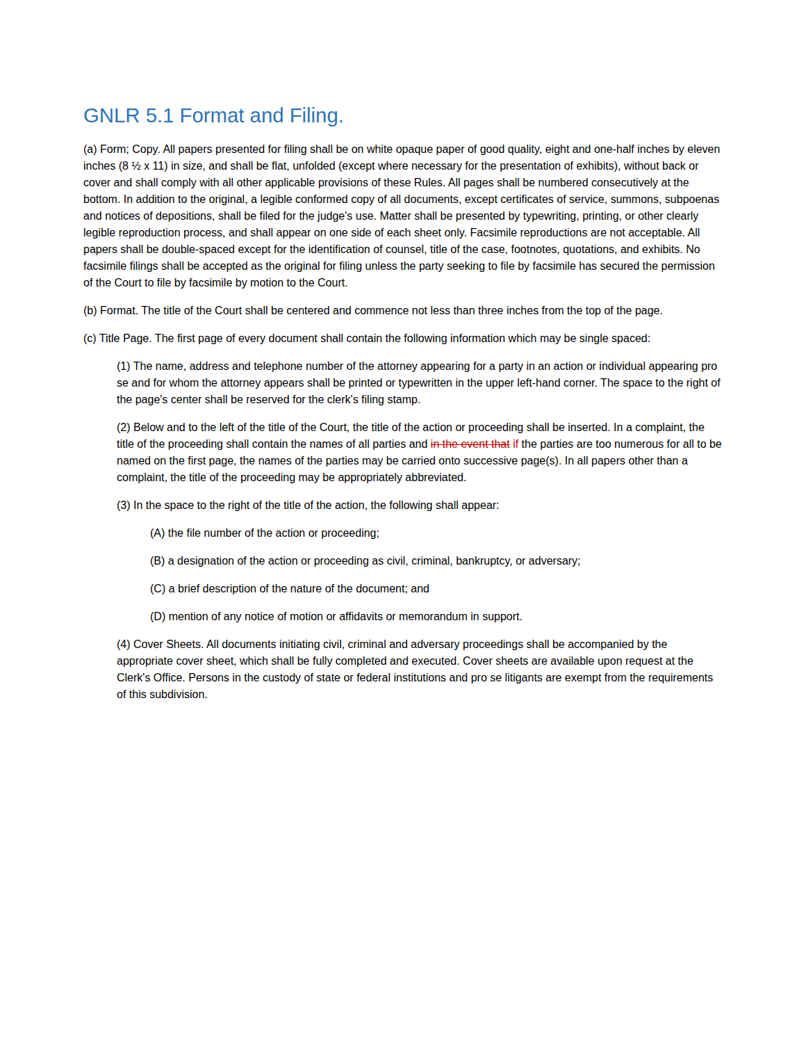GNLR 5.1 Format and Filing.
(a) Form; Copy. All papers presented for filing shall be on white opaque paper of good quality, eight and one-half inches by eleven inches (8 ½ x 11) in size, and shall be flat, unfolded (except where necessary for the presentation of exhibits), without back or cover and shall comply with all other applicable provisions of these Rules. All pages shall be numbered consecutively at the bottom. In addition to the original, a legible conformed copy of all documents, except certificates of service, summons, subpoenas and notices of depositions, shall be filed for the judge's use. Matter shall be presented by typewriting, printing, or other clearly legible reproduction process, and shall appear on one side of each sheet only. Facsimile reproductions are not acceptable. All papers shall be double-spaced except for the identification of counsel, title of the case, footnotes, quotations, and exhibits. No facsimile filings shall be accepted as the original for filing unless the party seeking to file by facsimile has secured the permission of the Court to file by facsimile by motion to the Court.
(b) Format. The title of the Court shall be centered and commence not less than three inches from the top of the page.
(c) Title Page. The first page of every document shall contain the following information which may be single spaced:
(1) The name, address and telephone number of the attorney appearing for a party in an action or individual appearing pro se and for whom the attorney appears shall be printed or typewritten in the upper left-hand corner. The space to the right of the page's center shall be reserved for the clerk's filing stamp.
(2) Below and to the left of the title of the Court, the title of the action or proceeding shall be inserted. In a complaint, the title of the proceeding shall contain the names of all parties and in the event that if the parties are too numerous for all to be named on the first page, the names of the parties may be carried onto successive page(s). In all papers other than a complaint, the title of the proceeding may be appropriately abbreviated.
(3) In the space to the right of the title of the action, the following shall appear:
(A) the file number of the action or proceeding;
(B) a designation of the action or proceeding as civil, criminal, bankruptcy, or adversary;
(C) a brief description of the nature of the document; and
(D) mention of any notice of motion or affidavits or memorandum in support.
(4) Cover Sheets. All documents initiating civil, criminal and adversary proceedings shall be accompanied by the appropriate cover sheet, which shall be fully completed and executed. Cover sheets are available upon request at the Clerk's Office. Persons in the custody of state or federal institutions and pro se litigants are exempt from the requirements of this subdivision.